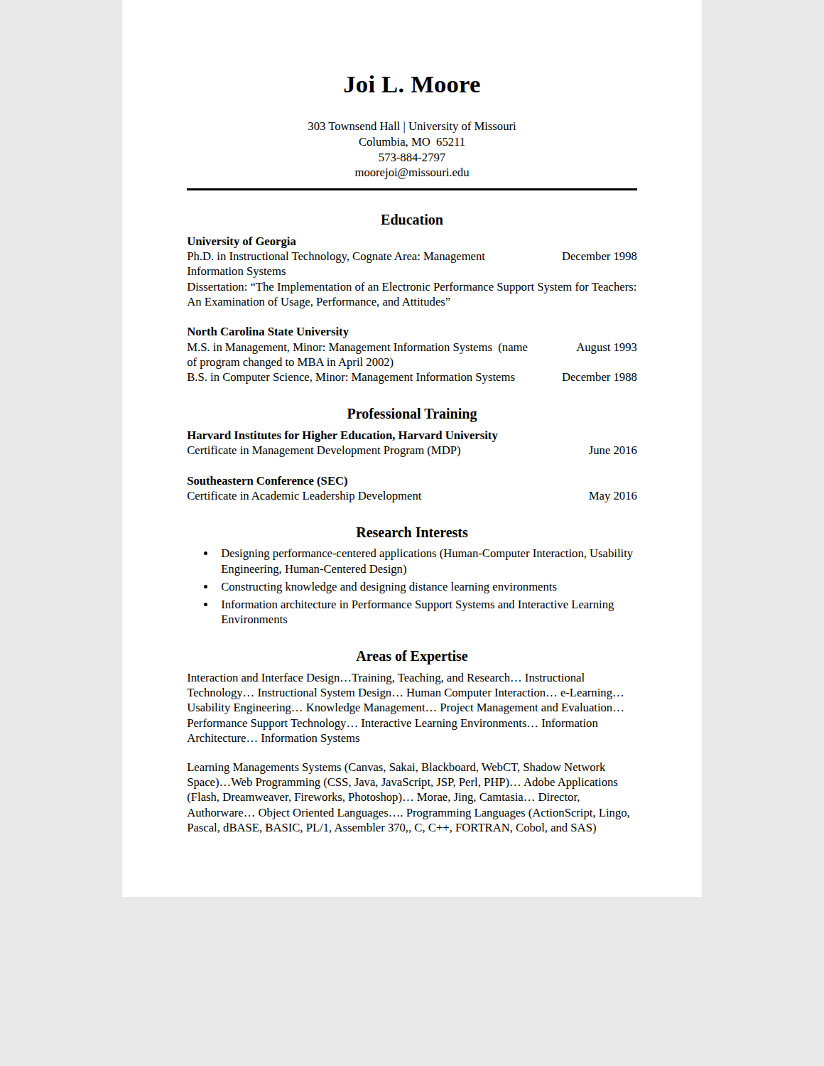Joi L. Moore
303 Townsend Hall | University of Missouri
Columbia, MO 65211
573-884-2797
moorejoi@missouri.edu
Education
University of Georgia
| Ph.D. in Instructional Technology, Cognate Area: Management Information Systems | December 1998 |
Dissertation: “The Implementation of an Electronic Performance Support System for Teachers: An Examination of Usage, Performance, and Attitudes”
North Carolina State University
| M.S. in Management, Minor: Management Information Systems (name of program changed to MBA in April 2002) | August 1993 |
| B.S. in Computer Science, Minor: Management Information Systems | December 1988 |
Professional Training
Harvard Institutes for Higher Education, Harvard University
| Certificate in Management Development Program (MDP) | June 2016 |
Southeastern Conference (SEC)
| Certificate in Academic Leadership Development | May 2016 |
Research Interests
Designing performance-centered applications (Human-Computer Interaction, Usability Engineering, Human-Centered Design)
Constructing knowledge and designing distance learning environments
Information architecture in Performance Support Systems and Interactive Learning Environments
Areas of Expertise
Interaction and Interface Design…Training, Teaching, and Research… Instructional Technology… Instructional System Design… Human Computer Interaction… e-Learning… Usability Engineering… Knowledge Management… Project Management and Evaluation… Performance Support Technology… Interactive Learning Environments… Information Architecture… Information Systems
Learning Managements Systems (Canvas, Sakai, Blackboard, WebCT, Shadow Network Space)…Web Programming (CSS, Java, JavaScript, JSP, Perl, PHP)… Adobe Applications (Flash, Dreamweaver, Fireworks, Photoshop)… Morae, Jing, Camtasia… Director, Authorware… Object Oriented Languages…. Programming Languages (ActionScript, Lingo, Pascal, dBASE, BASIC, PL/1, Assembler 370,, C, C++, FORTRAN, Cobol, and SAS)